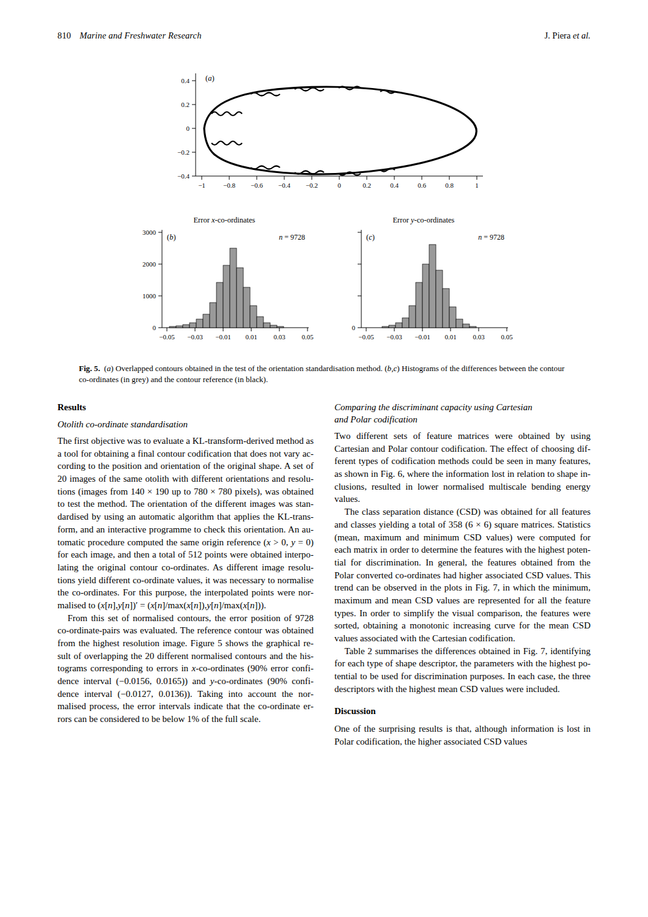810 Marine and Freshwater Research
J. Piera et al.
0.4 0.2 0 −0.2 −0.4 −1 −0.8 −0.6 −0.4 −0.2 0 0.2 0.4 0.6 0.8 1 (a)
Error x-co-ordinates 3000 2000 1000 0 −0.05 −0.03 −0.01 0.01 0.03 0.05 (b) n = 9728
Error y-co-ordinates 0 −0.05 −0.03 −0.01 0.01 0.03 0.05 (c) n = 9728
Fig. 5. (a) Overlapped contours obtained in the test of the orientation standardisation method. (b,c) Histograms of the differences between the contour co-ordinates (in grey) and the contour reference (in black).
Results
Otolith co-ordinate standardisation
The first objective was to evaluate a KL-transform-derived method as a tool for obtaining a final contour codification that does not vary according to the position and orientation of the original shape. A set of 20 images of the same otolith with different orientations and resolutions (images from 140 × 190 up to 780 × 780 pixels), was obtained to test the method. The orientation of the different images was standardised by using an automatic algorithm that applies the KL-transform, and an interactive programme to check this orientation. An automatic procedure computed the same origin reference (x > 0, y = 0) for each image, and then a total of 512 points were obtained interpolating the original contour co-ordinates. As different image resolutions yield different co-ordinate values, it was necessary to normalise the co-ordinates. For this purpose, the interpolated points were normalised to (x[n],y[n])′ = (x[n]/max(x[n]),y[n]/max(x[n])).
From this set of normalised contours, the error position of 9728 co-ordinate-pairs was evaluated. The reference contour was obtained from the highest resolution image. Figure 5 shows the graphical result of overlapping the 20 different normalised contours and the histograms corresponding to errors in x-co-ordinates (90% error confidence interval (−0.0156, 0.0165)) and y-co-ordinates (90% confidence interval (−0.0127, 0.0136)). Taking into account the normalised process, the error intervals indicate that the co-ordinate errors can be considered to be below 1% of the full scale.
Comparing the discriminant capacity using Cartesian
and Polar codification
Two different sets of feature matrices were obtained by using Cartesian and Polar contour codification. The effect of choosing different types of codification methods could be seen in many features, as shown in Fig. 6, where the information lost in relation to shape inclusions, resulted in lower normalised multiscale bending energy values.
The class separation distance (CSD) was obtained for all features and classes yielding a total of 358 (6 × 6) square matrices. Statistics (mean, maximum and minimum CSD values) were computed for each matrix in order to determine the features with the highest potential for discrimination. In general, the features obtained from the Polar converted co-ordinates had higher associated CSD values. This trend can be observed in the plots in Fig. 7, in which the minimum, maximum and mean CSD values are represented for all the feature types. In order to simplify the visual comparison, the features were sorted, obtaining a monotonic increasing curve for the mean CSD values associated with the Cartesian codification.
Table 2 summarises the differences obtained in Fig. 7, identifying for each type of shape descriptor, the parameters with the highest potential to be used for discrimination purposes. In each case, the three descriptors with the highest mean CSD values were included.
Discussion
One of the surprising results is that, although information is lost in Polar codification, the higher associated CSD values